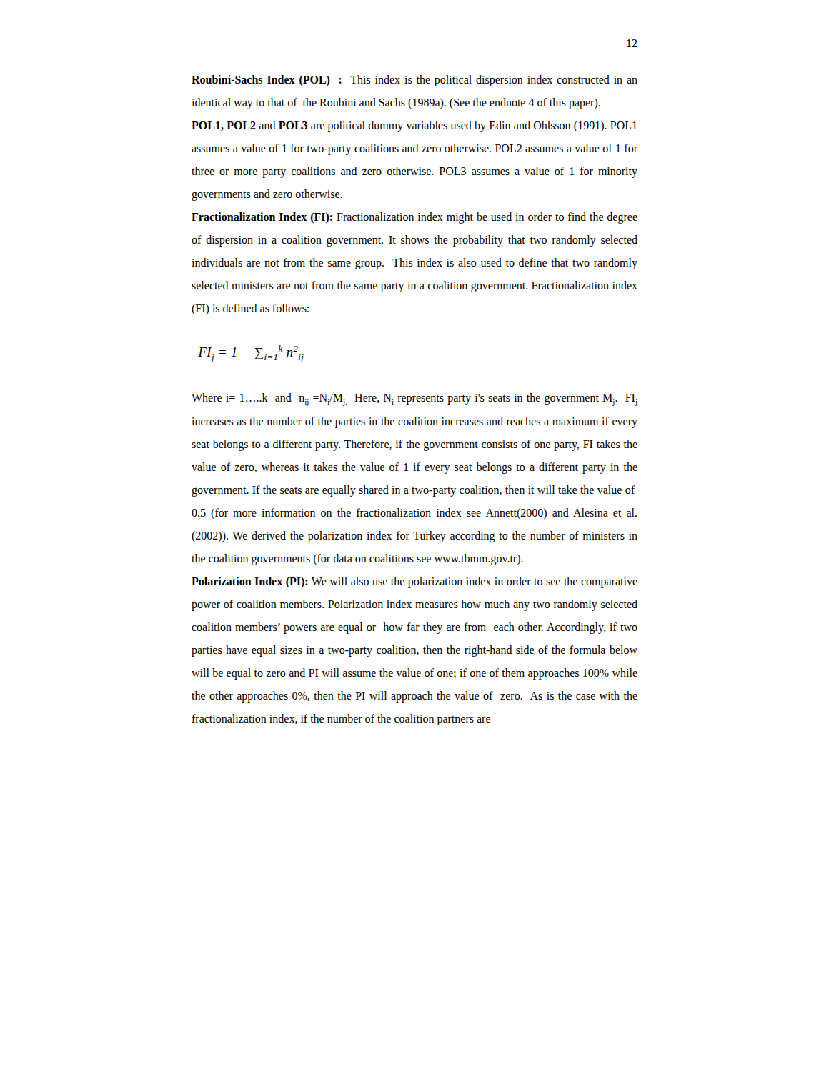12
Roubini-Sachs Index (POL) : This index is the political dispersion index constructed in an identical way to that of the Roubini and Sachs (1989a). (See the endnote 4 of this paper).
POL1, POL2 and POL3 are political dummy variables used by Edin and Ohlsson (1991). POL1 assumes a value of 1 for two-party coalitions and zero otherwise. POL2 assumes a value of 1 for three or more party coalitions and zero otherwise. POL3 assumes a value of 1 for minority governments and zero otherwise.
Fractionalization Index (FI): Fractionalization index might be used in order to find the degree of dispersion in a coalition government. It shows the probability that two randomly selected individuals are not from the same group. This index is also used to define that two randomly selected ministers are not from the same party in a coalition government. Fractionalization index (FI) is defined as follows:
FIj = 1 − ∑i=1k n2ij
Where i= 1…..k and nij =Ni/Mj. Here, Ni represents party i's seats in the government Mj. FIj increases as the number of the parties in the coalition increases and reaches a maximum if every seat belongs to a different party. Therefore, if the government consists of one party, FI takes the value of zero, whereas it takes the value of 1 if every seat belongs to a different party in the government. If the seats are equally shared in a two-party coalition, then it will take the value of 0.5 (for more information on the fractionalization index see Annett(2000) and Alesina et al. (2002)). We derived the polarization index for Turkey according to the number of ministers in the coalition governments (for data on coalitions see www.tbmm.gov.tr).
Polarization Index (PI): We will also use the polarization index in order to see the comparative power of coalition members. Polarization index measures how much any two randomly selected coalition members’ powers are equal or how far they are from each other. Accordingly, if two parties have equal sizes in a two-party coalition, then the right-hand side of the formula below will be equal to zero and PI will assume the value of one; if one of them approaches 100% while the other approaches 0%, then the PI will approach the value of zero. As is the case with the fractionalization index, if the number of the coalition partners are